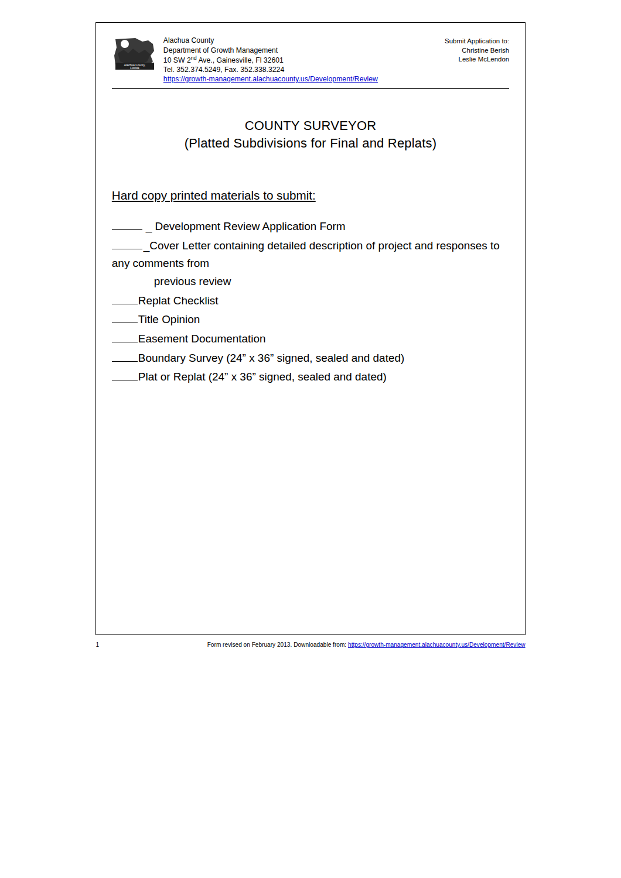Alachua County, Florida
Alachua County
Department of Growth Management
10 SW 2nd Ave., Gainesville, Fl 32601
Tel. 352.374.5249, Fax. 352.338.3224
https://growth-management.alachuacounty.us/Development/Review
Submit Application to:
Christine Berish
Leslie McLendon
COUNTY SURVEYOR (Platted Subdivisions for Final and Replats)
Hard copy printed materials to submit:
_ Development Review Application Form
_Cover Letter containing detailed description of project and responses to any comments from previous review
Replat Checklist
Title Opinion
Easement Documentation
Boundary Survey (24” x 36” signed, sealed and dated)
Plat or Replat (24” x 36” signed, sealed and dated)
1
Form revised on February 2013. Downloadable from: https://growth-management.alachuacounty.us/Development/Review